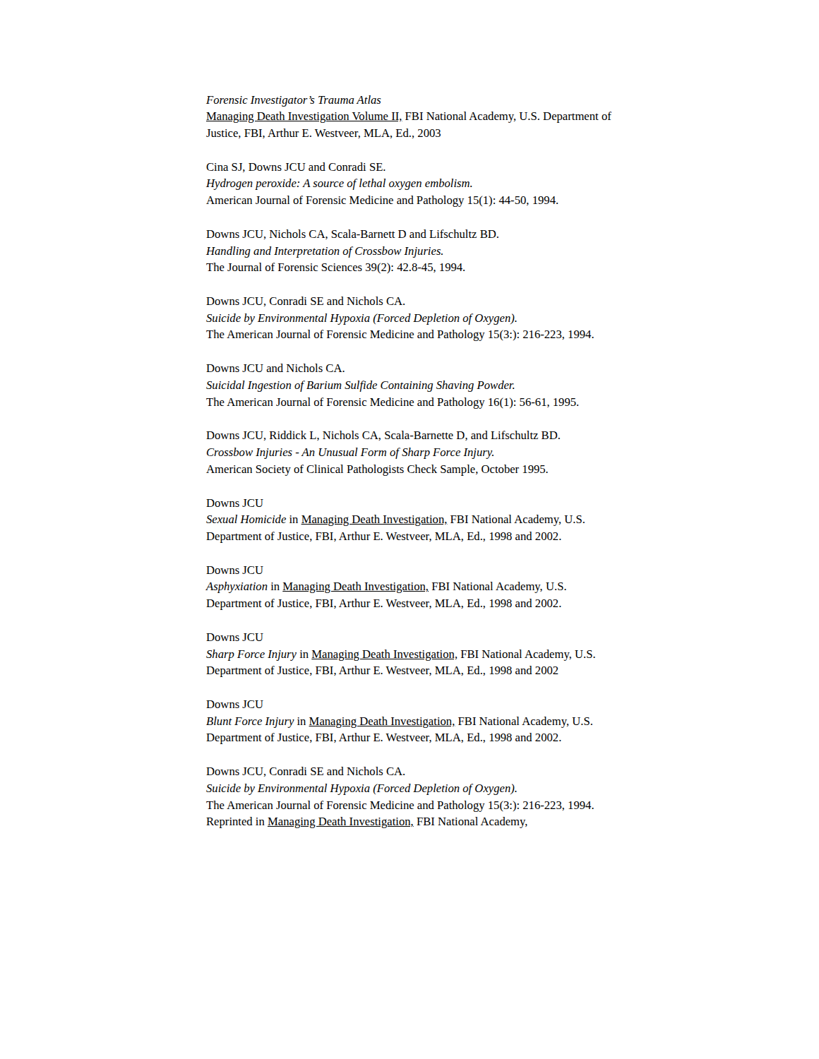Forensic Investigator’s Trauma Atlas
Managing Death Investigation Volume II, FBI National Academy, U.S. Department of Justice, FBI, Arthur E. Westveer, MLA, Ed., 2003
Cina SJ, Downs JCU and Conradi SE.
Hydrogen peroxide: A source of lethal oxygen embolism.
American Journal of Forensic Medicine and Pathology 15(1): 44-50, 1994.
Downs JCU, Nichols CA, Scala-Barnett D and Lifschultz BD.
Handling and Interpretation of Crossbow Injuries.
The Journal of Forensic Sciences 39(2): 42.8-45, 1994.
Downs JCU, Conradi SE and Nichols CA.
Suicide by Environmental Hypoxia (Forced Depletion of Oxygen).
The American Journal of Forensic Medicine and Pathology 15(3:): 216-223, 1994.
Downs JCU and Nichols CA.
Suicidal Ingestion of Barium Sulfide Containing Shaving Powder.
The American Journal of Forensic Medicine and Pathology 16(1): 56-61, 1995.
Downs JCU, Riddick L, Nichols CA, Scala-Barnette D, and Lifschultz BD.
Crossbow Injuries - An Unusual Form of Sharp Force Injury.
American Society of Clinical Pathologists Check Sample, October 1995.
Downs JCU
Sexual Homicide in Managing Death Investigation, FBI National Academy, U.S. Department of Justice, FBI, Arthur E. Westveer, MLA, Ed., 1998 and 2002.
Downs JCU
Asphyxiation in Managing Death Investigation, FBI National Academy, U.S. Department of Justice, FBI, Arthur E. Westveer, MLA, Ed., 1998 and 2002.
Downs JCU
Sharp Force Injury in Managing Death Investigation, FBI National Academy, U.S. Department of Justice, FBI, Arthur E. Westveer, MLA, Ed., 1998 and 2002
Downs JCU
Blunt Force Injury in Managing Death Investigation, FBI National Academy, U.S. Department of Justice, FBI, Arthur E. Westveer, MLA, Ed., 1998 and 2002.
Downs JCU, Conradi SE and Nichols CA.
Suicide by Environmental Hypoxia (Forced Depletion of Oxygen).
The American Journal of Forensic Medicine and Pathology 15(3:): 216-223, 1994. Reprinted in Managing Death Investigation, FBI National Academy,